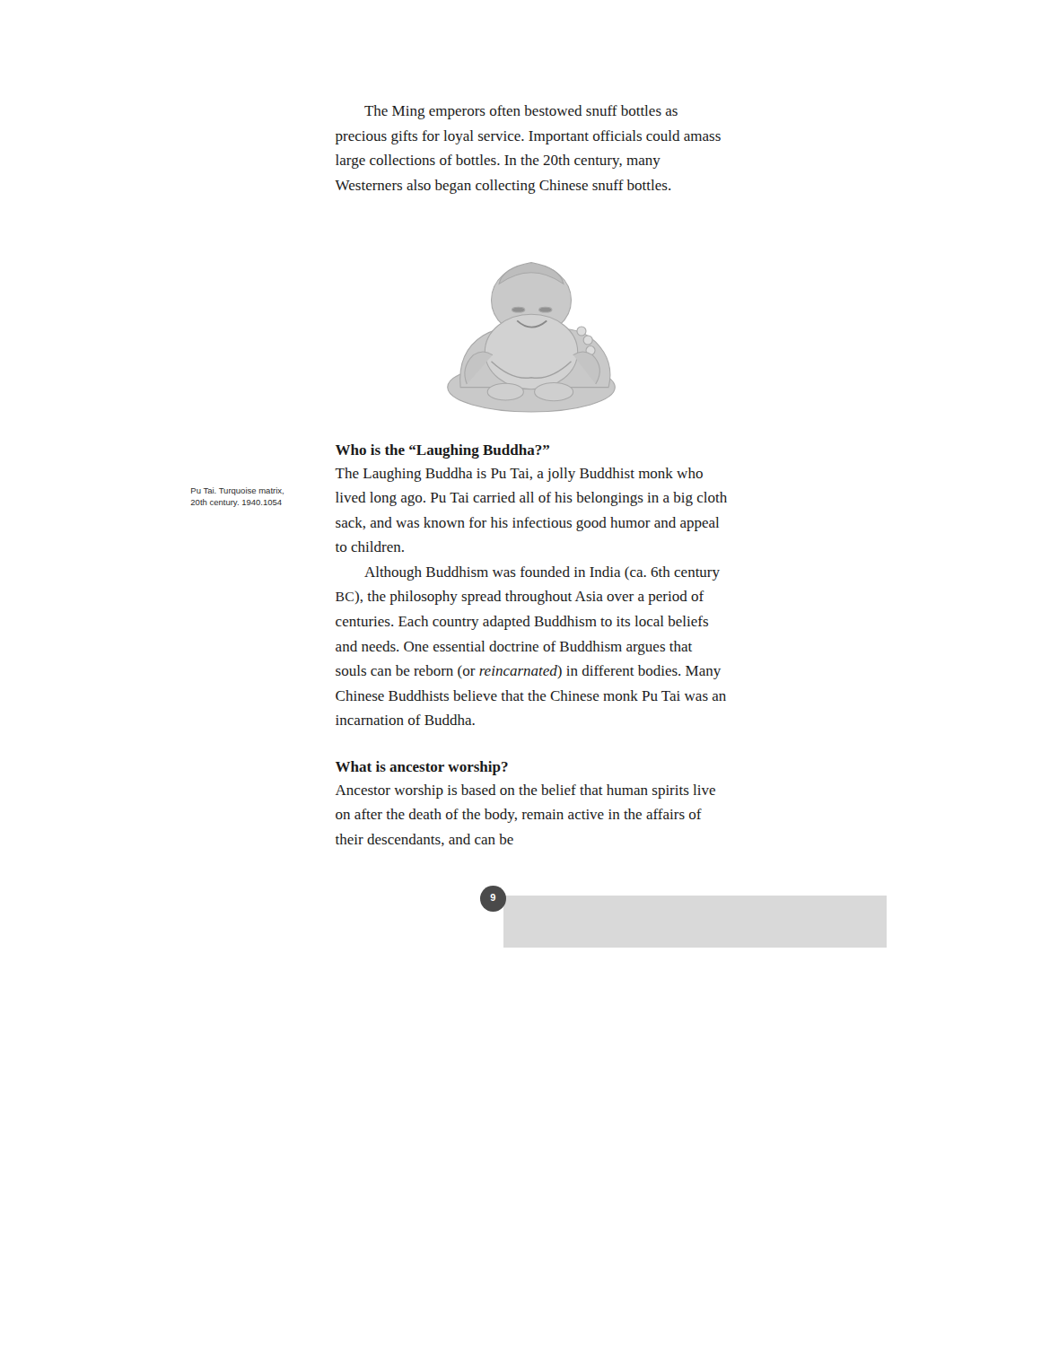The Ming emperors often bestowed snuff bottles as precious gifts for loyal service. Important officials could amass large collections of bottles. In the 20th century, many Westerners also began collecting Chinese snuff bottles.
Who is the “Laughing Buddha?”
The Laughing Buddha is Pu Tai, a jolly Buddhist monk who lived long ago. Pu Tai carried all of his belongings in a big cloth sack, and was known for his infectious good humor and appeal to children.
Although Buddhism was founded in India (ca. 6th century BC), the philosophy spread throughout Asia over a period of centuries. Each country adapted Buddhism to its local beliefs and needs. One essential doctrine of Buddhism argues that souls can be reborn (or reincarnated) in different bodies. Many Chinese Buddhists believe that the Chinese monk Pu Tai was an incarnation of Buddha.
What is ancestor worship?
Ancestor worship is based on the belief that human spirits live on after the death of the body, remain active in the affairs of their descendants, and can be
Pu Tai. Turquoise matrix, 20th century. 1940.1054
9